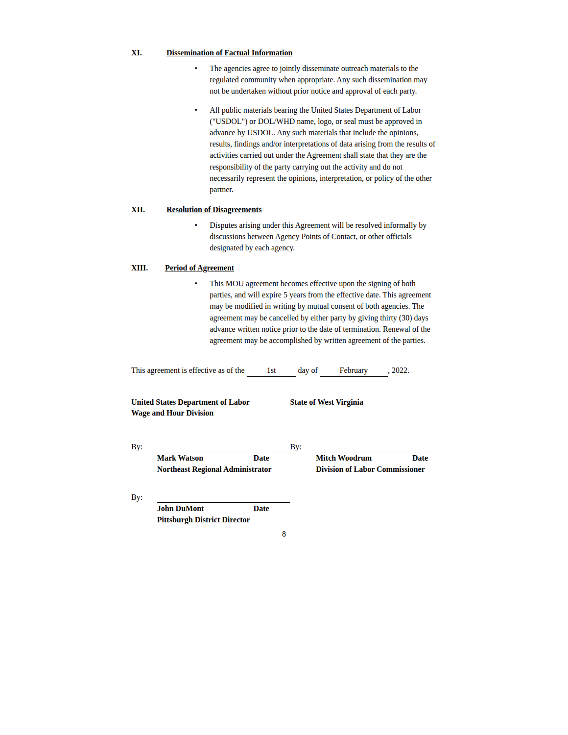XI. Dissemination of Factual Information
The agencies agree to jointly disseminate outreach materials to the regulated community when appropriate. Any such dissemination may not be undertaken without prior notice and approval of each party.
All public materials bearing the United States Department of Labor ("USDOL") or DOL/WHD name, logo, or seal must be approved in advance by USDOL. Any such materials that include the opinions, results, findings and/or interpretations of data arising from the results of activities carried out under the Agreement shall state that they are the responsibility of the party carrying out the activity and do not necessarily represent the opinions, interpretation, or policy of the other partner.
XII. Resolution of Disagreements
Disputes arising under this Agreement will be resolved informally by discussions between Agency Points of Contact, or other officials designated by each agency.
XIII. Period of Agreement
This MOU agreement becomes effective upon the signing of both parties, and will expire 5 years from the effective date. This agreement may be modified in writing by mutual consent of both agencies. The agreement may be cancelled by either party by giving thirty (30) days advance written notice prior to the date of termination. Renewal of the agreement may be accomplished by written agreement of the parties.
This agreement is effective as of the 1st day of February, 2022.
| United States Department of Labor Wage and Hour Division | State of West Virginia |
| By: Mark Watson Date Northeast Regional Administrator | By: Mitch Woodrum Date Division of Labor Commissioner |
| By: John DuMont Date Pittsburgh District Director | |
8